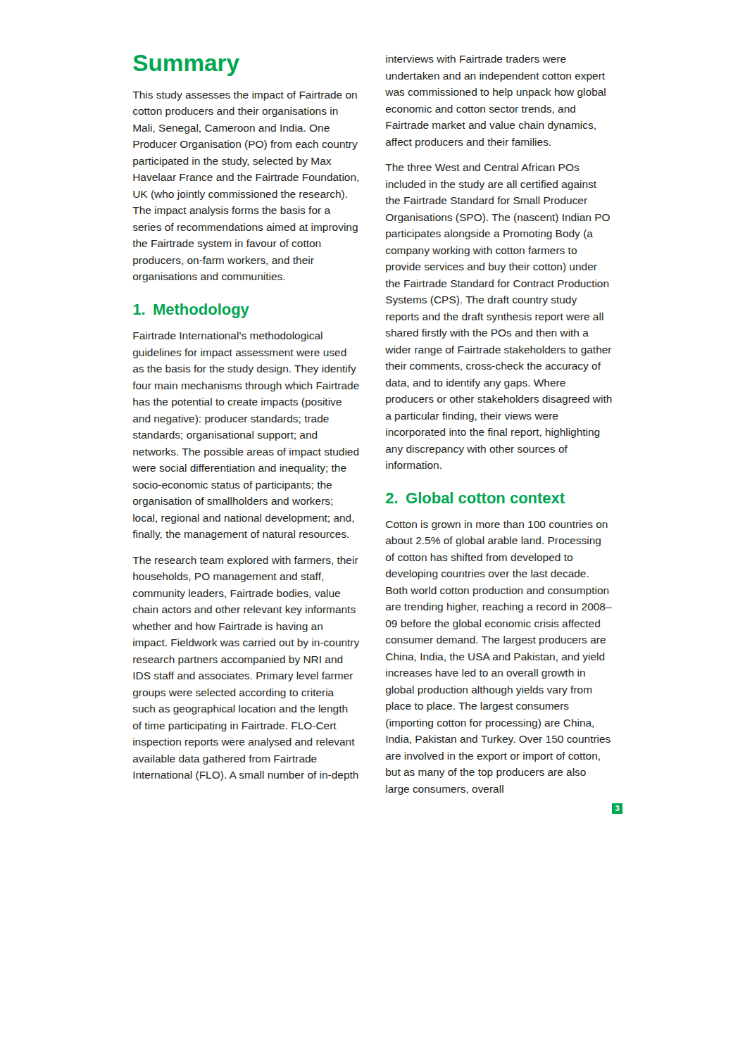Summary
This study assesses the impact of Fairtrade on cotton producers and their organisations in Mali, Senegal, Cameroon and India. One Producer Organisation (PO) from each country participated in the study, selected by Max Havelaar France and the Fairtrade Foundation, UK (who jointly commissioned the research). The impact analysis forms the basis for a series of recommendations aimed at improving the Fairtrade system in favour of cotton producers, on-farm workers, and their organisations and communities.
1. Methodology
Fairtrade International’s methodological guidelines for impact assessment were used as the basis for the study design. They identify four main mechanisms through which Fairtrade has the potential to create impacts (positive and negative): producer standards; trade standards; organisational support; and networks. The possible areas of impact studied were social differentiation and inequality; the socio-economic status of participants; the organisation of smallholders and workers; local, regional and national development; and, finally, the management of natural resources.
The research team explored with farmers, their households, PO management and staff, community leaders, Fairtrade bodies, value chain actors and other relevant key informants whether and how Fairtrade is having an impact. Fieldwork was carried out by in-country research partners accompanied by NRI and IDS staff and associates. Primary level farmer groups were selected according to criteria such as geographical location and the length of time participating in Fairtrade. FLO-Cert inspection reports were analysed and relevant available data gathered from Fairtrade International (FLO). A small number of in-depth interviews with Fairtrade traders were undertaken and an independent cotton expert was commissioned to help unpack how global economic and cotton sector trends, and Fairtrade market and value chain dynamics, affect producers and their families.
The three West and Central African POs included in the study are all certified against the Fairtrade Standard for Small Producer Organisations (SPO). The (nascent) Indian PO participates alongside a Promoting Body (a company working with cotton farmers to provide services and buy their cotton) under the Fairtrade Standard for Contract Production Systems (CPS). The draft country study reports and the draft synthesis report were all shared firstly with the POs and then with a wider range of Fairtrade stakeholders to gather their comments, cross-check the accuracy of data, and to identify any gaps. Where producers or other stakeholders disagreed with a particular finding, their views were incorporated into the final report, highlighting any discrepancy with other sources of information.
2. Global cotton context
Cotton is grown in more than 100 countries on about 2.5% of global arable land. Processing of cotton has shifted from developed to developing countries over the last decade. Both world cotton production and consumption are trending higher, reaching a record in 2008–09 before the global economic crisis affected consumer demand. The largest producers are China, India, the USA and Pakistan, and yield increases have led to an overall growth in global production although yields vary from place to place. The largest consumers (importing cotton for processing) are China, India, Pakistan and Turkey. Over 150 countries are involved in the export or import of cotton, but as many of the top producers are also large consumers, overall
3